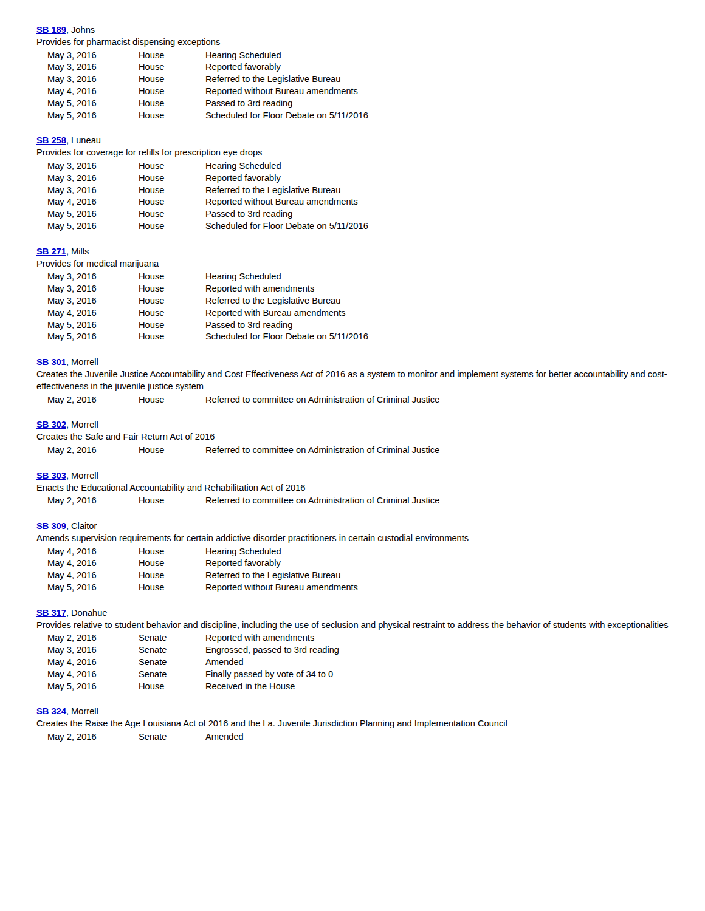SB 189, Johns
Provides for pharmacist dispensing exceptions
| May 3, 2016 | House | Hearing Scheduled |
| May 3, 2016 | House | Reported favorably |
| May 3, 2016 | House | Referred to the Legislative Bureau |
| May 4, 2016 | House | Reported without Bureau amendments |
| May 5, 2016 | House | Passed to 3rd reading |
| May 5, 2016 | House | Scheduled for Floor Debate on 5/11/2016 |
SB 258, Luneau
Provides for coverage for refills for prescription eye drops
| May 3, 2016 | House | Hearing Scheduled |
| May 3, 2016 | House | Reported favorably |
| May 3, 2016 | House | Referred to the Legislative Bureau |
| May 4, 2016 | House | Reported without Bureau amendments |
| May 5, 2016 | House | Passed to 3rd reading |
| May 5, 2016 | House | Scheduled for Floor Debate on 5/11/2016 |
SB 271, Mills
Provides for medical marijuana
| May 3, 2016 | House | Hearing Scheduled |
| May 3, 2016 | House | Reported with amendments |
| May 3, 2016 | House | Referred to the Legislative Bureau |
| May 4, 2016 | House | Reported with Bureau amendments |
| May 5, 2016 | House | Passed to 3rd reading |
| May 5, 2016 | House | Scheduled for Floor Debate on 5/11/2016 |
SB 301, Morrell
Creates the Juvenile Justice Accountability and Cost Effectiveness Act of 2016 as a system to monitor and implement systems for better accountability and cost-effectiveness in the juvenile justice system
| May 2, 2016 | House | Referred to committee on Administration of Criminal Justice |
SB 302, Morrell
Creates the Safe and Fair Return Act of 2016
| May 2, 2016 | House | Referred to committee on Administration of Criminal Justice |
SB 303, Morrell
Enacts the Educational Accountability and Rehabilitation Act of 2016
| May 2, 2016 | House | Referred to committee on Administration of Criminal Justice |
SB 309, Claitor
Amends supervision requirements for certain addictive disorder practitioners in certain custodial environments
| May 4, 2016 | House | Hearing Scheduled |
| May 4, 2016 | House | Reported favorably |
| May 4, 2016 | House | Referred to the Legislative Bureau |
| May 5, 2016 | House | Reported without Bureau amendments |
SB 317, Donahue
Provides relative to student behavior and discipline, including the use of seclusion and physical restraint to address the behavior of students with exceptionalities
| May 2, 2016 | Senate | Reported with amendments |
| May 3, 2016 | Senate | Engrossed, passed to 3rd reading |
| May 4, 2016 | Senate | Amended |
| May 4, 2016 | Senate | Finally passed by vote of 34 to 0 |
| May 5, 2016 | House | Received in the House |
SB 324, Morrell
Creates the Raise the Age Louisiana Act of 2016 and the La. Juvenile Jurisdiction Planning and Implementation Council
| May 2, 2016 | Senate | Amended |